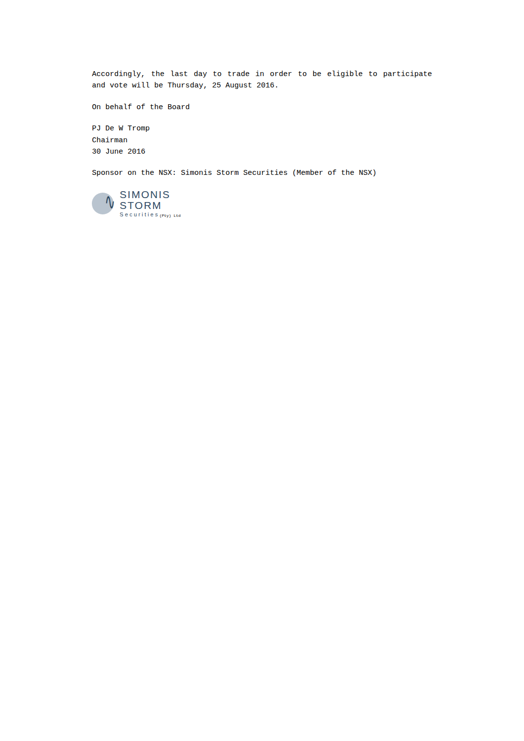Accordingly, the last day to trade in order to be eligible to participate and vote will be Thursday, 25 August 2016.
On behalf of the Board
PJ De W Tromp
Chairman
30 June 2016
Sponsor on the NSX: Simonis Storm Securities (Member of the NSX)
∿
SIMONIS
STORM
Securities(Pty) Ltd